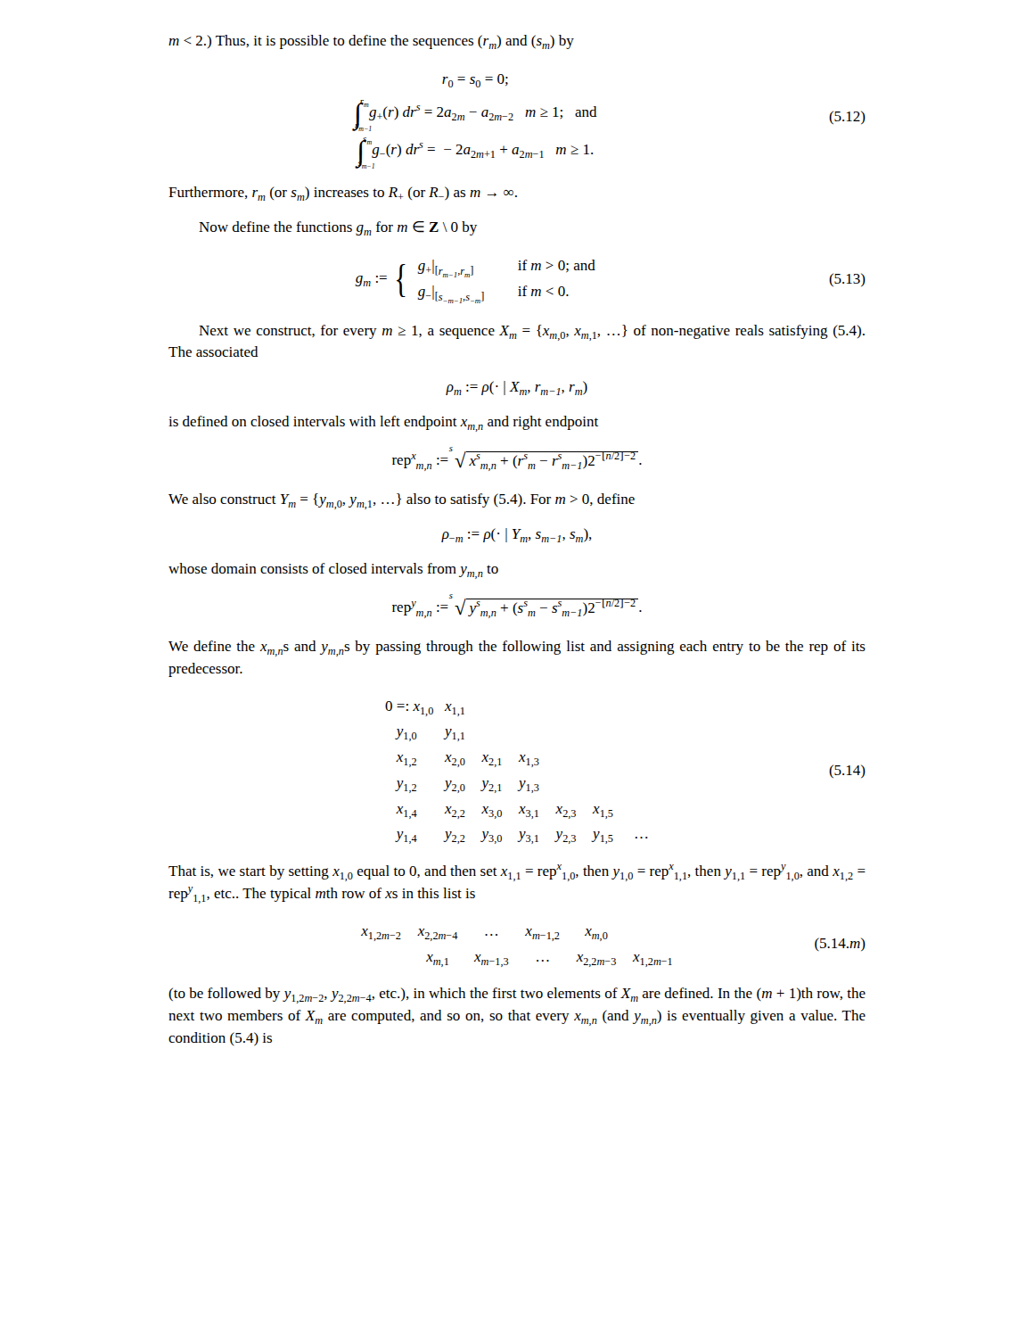m < 2.) Thus, it is possible to define the sequences (rm) and (sm) by
r0 = s0 = 0;
∫rm rm−1 g+(r) drs = 2a2m − a2m−2 m ≥ 1; and
∫sm sm−1 g−(r) drs = − 2a2m+1 + a2m−1 m ≥ 1.
(5.12)
Furthermore, rm (or sm) increases to R+ (or R−) as m → ∞.
Now define the functions gm for m ∈ Z \ 0 by
gm := { g+|[rm−1,rm] if m > 0; and g−|[s−m−1,s−m] if m < 0.
(5.13)
Next we construct, for every m ≥ 1, a sequence Xm = {xm,0, xm,1, …} of non-negative reals satisfying (5.4). The associated
ρm := ρ(· | Xm, rm−1, rm)
is defined on closed intervals with left endpoint xm,n and right endpoint
repxm,n := s√xsm,n + (rsm − rsm−1)2−⌊n/2⌋−2.
We also construct Ym = {ym,0, ym,1, …} also to satisfy (5.4). For m > 0, define
ρ−m := ρ(· | Ym, sm−1, sm),
whose domain consists of closed intervals from ym,n to
repym,n := s√ysm,n + (ssm − ssm−1)2−⌊n/2⌋−2.
We define the xm,ns and ym,ns by passing through the following list and assigning each entry to be the rep of its predecessor.
| 0 =: x 1,0 | x 1,1 | | | | | |
| y 1,0 | y 1,1 | | | | | |
| x 1,2 | x 2,0 | x 2,1 | x 1,3 | | | |
| y 1,2 | y 2,0 | y 2,1 | y 1,3 | | | |
| x 1,4 | x 2,2 | x 3,0 | x 3,1 | x 2,3 | x 1,5 | |
| y 1,4 | y 2,2 | y 3,0 | y 3,1 | y 2,3 | y 1,5 | … |
(5.14)
That is, we start by setting x1,0 equal to 0, and then set x1,1 = repx1,0, then y1,0 = repx1,1, then y1,1 = repy1,0, and x1,2 = repy1,1, etc.. The typical mth row of xs in this list is
| x 1,2 m −2 | x 2,2 m −4 | … | x m −1,2 | x m ,0 |
| | x m ,1 | x m −1,3 | … | x 2,2 m −3 | x 1,2 m −1 |
(5.14.m)
(to be followed by y1,2m−2, y2,2m−4, etc.), in which the first two elements of Xm are defined. In the (m + 1)th row, the next two members of Xm are computed, and so on, so that every xm,n (and ym,n) is eventually given a value. The condition (5.4) is